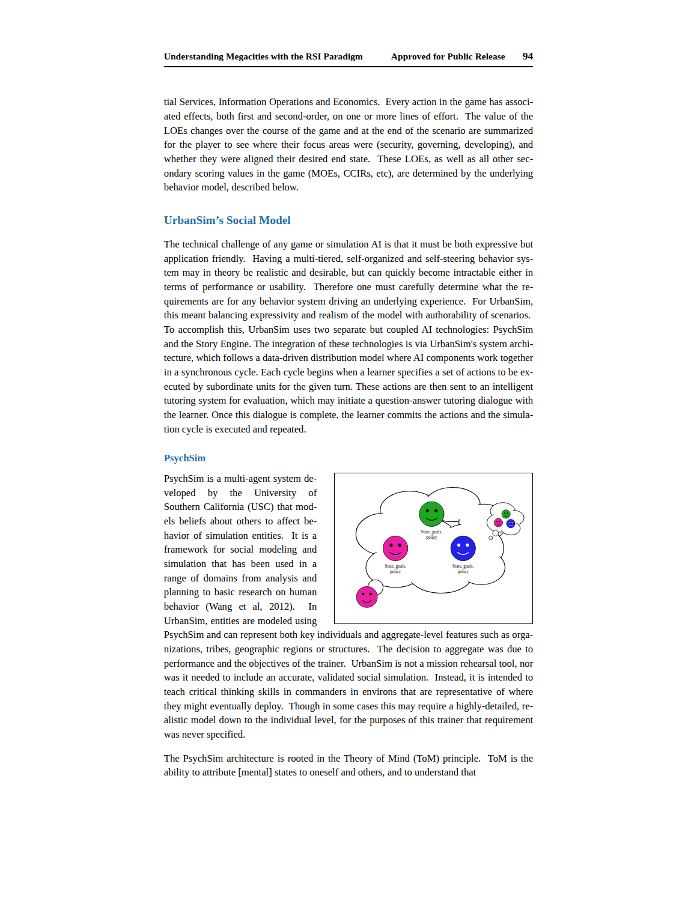Understanding Megacities with the RSI Paradigm Approved for Public Release 94
tial Services, Information Operations and Economics. Every action in the game has associated effects, both first and second-order, on one or more lines of effort. The value of the LOEs changes over the course of the game and at the end of the scenario are summarized for the player to see where their focus areas were (security, governing, developing), and whether they were aligned their desired end state. These LOEs, as well as all other secondary scoring values in the game (MOEs, CCIRs, etc), are determined by the underlying behavior model, described below.
UrbanSim’s Social Model
The technical challenge of any game or simulation AI is that it must be both expressive but application friendly. Having a multi-tiered, self-organized and self-steering behavior system may in theory be realistic and desirable, but can quickly become intractable either in terms of performance or usability. Therefore one must carefully determine what the requirements are for any behavior system driving an underlying experience. For UrbanSim, this meant balancing expressivity and realism of the model with authorability of scenarios. To accomplish this, UrbanSim uses two separate but coupled AI technologies: PsychSim and the Story Engine. The integration of these technologies is via UrbanSim's system architecture, which follows a data-driven distribution model where AI components work together in a synchronous cycle. Each cycle begins when a learner specifies a set of actions to be executed by subordinate units for the given turn. These actions are then sent to an intelligent tutoring system for evaluation, which may initiate a question-answer tutoring dialogue with the learner. Once this dialogue is complete, the learner commits the actions and the simulation cycle is executed and repeated.
PsychSim
State, goals, policy State, goals, policy State, goals, policy
PsychSim is a multi-agent system developed by the University of Southern California (USC) that models beliefs about others to affect behavior of simulation entities. It is a framework for social modeling and simulation that has been used in a range of domains from analysis and planning to basic research on human behavior (Wang et al, 2012). In UrbanSim, entities are modeled using PsychSim and can represent both key individuals and aggregate-level features such as organizations, tribes, geographic regions or structures. The decision to aggregate was due to performance and the objectives of the trainer. UrbanSim is not a mission rehearsal tool, nor was it needed to include an accurate, validated social simulation. Instead, it is intended to teach critical thinking skills in commanders in environs that are representative of where they might eventually deploy. Though in some cases this may require a highly-detailed, realistic model down to the individual level, for the purposes of this trainer that requirement was never specified.
The PsychSim architecture is rooted in the Theory of Mind (ToM) principle. ToM is the ability to attribute [mental] states to oneself and others, and to understand that